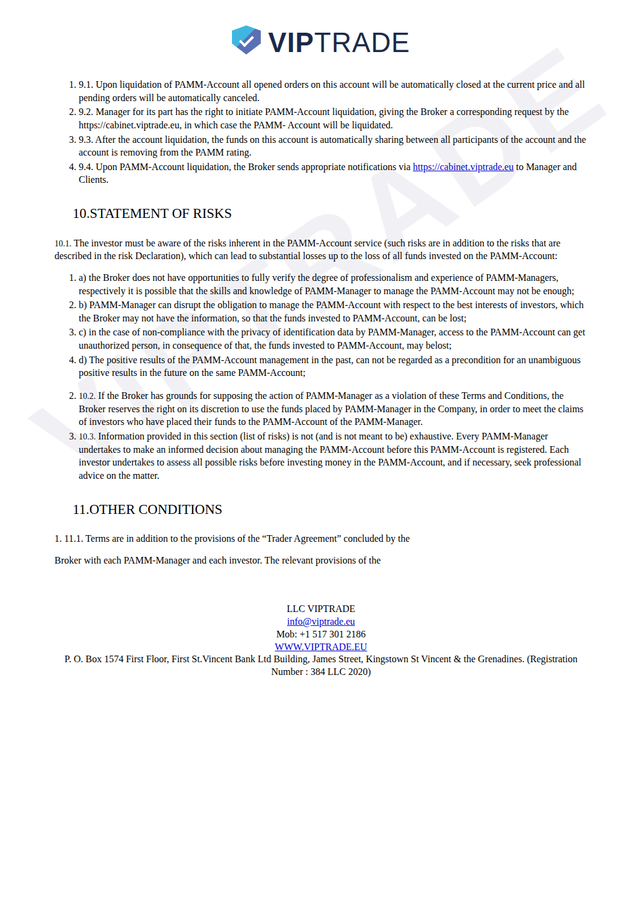VIPTRADE
VIP TRADE
9.1. Upon liquidation of PAMM-Account all opened orders on this account will be automatically closed at the current price and all pending orders will be automatically canceled.
9.2. Manager for its part has the right to initiate PAMM-Account liquidation, giving the Broker a corresponding request by the https://cabinet.viptrade.eu, in which case the PAMM- Account will be liquidated.
9.3. After the account liquidation, the funds on this account is automatically sharing between all participants of the account and the account is removing from the PAMM rating.
9.4. Upon PAMM-Account liquidation, the Broker sends appropriate notifications via https://cabinet.viptrade.eu to Manager and Clients.
10.STATEMENT OF RISKS
10.1. The investor must be aware of the risks inherent in the PAMM-Account service (such risks are in addition to the risks that are described in the risk Declaration), which can lead to substantial losses up to the loss of all funds invested on the PAMM-Account:
a) the Broker does not have opportunities to fully verify the degree of professionalism and experience of PAMM-Managers, respectively it is possible that the skills and knowledge of PAMM-Manager to manage the PAMM-Account may not be enough;
b) PAMM-Manager can disrupt the obligation to manage the PAMM-Account with respect to the best interests of investors, which the Broker may not have the information, so that the funds invested to PAMM-Account, can be lost;
c) in the case of non-compliance with the privacy of identification data by PAMM-Manager, access to the PAMM-Account can get unauthorized person, in consequence of that, the funds invested to PAMM-Account, may belost;
d) The positive results of the PAMM-Account management in the past, can not be regarded as a precondition for an unambiguous positive results in the future on the same PAMM-Account;
10.2. If the Broker has grounds for supposing the action of PAMM-Manager as a violation of these Terms and Conditions, the Broker reserves the right on its discretion to use the funds placed by PAMM-Manager in the Company, in order to meet the claims of investors who have placed their funds to the PAMM-Account of the PAMM-Manager.
10.3. Information provided in this section (list of risks) is not (and is not meant to be) exhaustive. Every PAMM-Manager undertakes to make an informed decision about managing the PAMM-Account before this PAMM-Account is registered. Each investor undertakes to assess all possible risks before investing money in the PAMM-Account, and if necessary, seek professional advice on the matter.
11.OTHER CONDITIONS
1. 11.1. Terms are in addition to the provisions of the “Trader Agreement” concluded by the
Broker with each PAMM-Manager and each investor. The relevant provisions of the
LLC VIPTRADE
info@viptrade.eu
Mob: +1 517 301 2186
WWW.VIPTRADE.EU
P. O. Box 1574 First Floor, First St.Vincent Bank Ltd Building, James Street, Kingstown St Vincent & the Grenadines. (Registration Number : 384 LLC 2020)